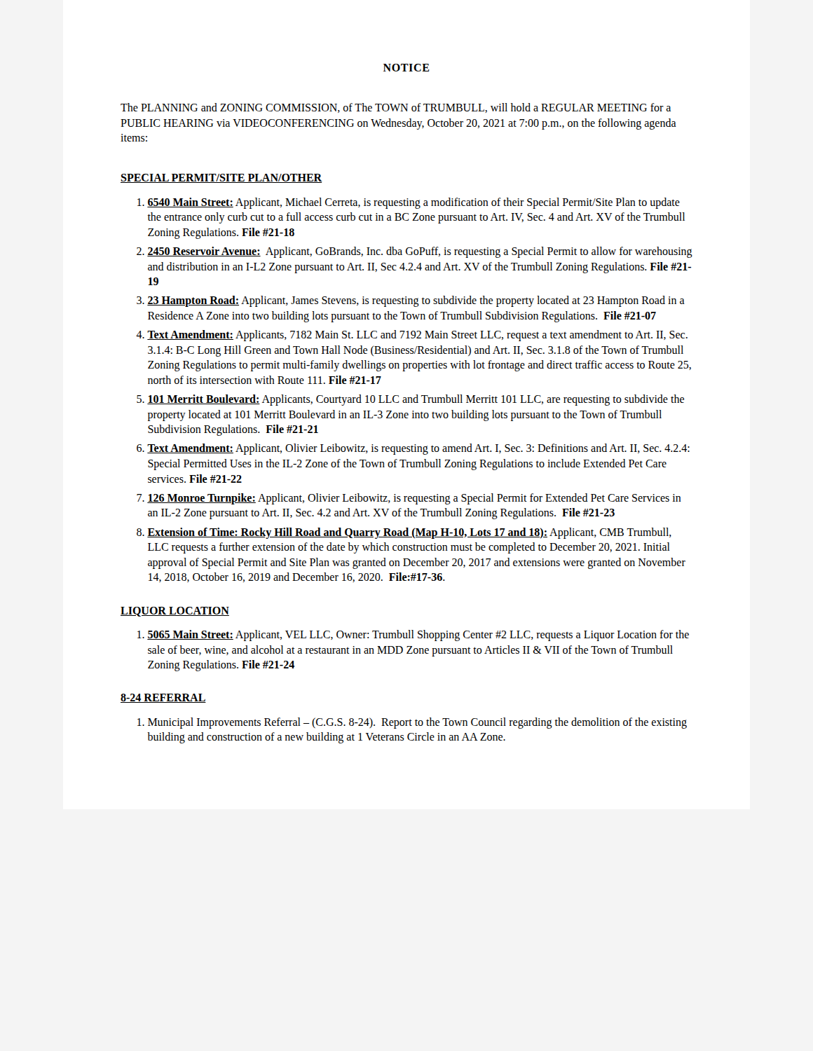NOTICE
The PLANNING and ZONING COMMISSION, of The TOWN of TRUMBULL, will hold a REGULAR MEETING for a PUBLIC HEARING via VIDEOCONFERENCING on Wednesday, October 20, 2021 at 7:00 p.m., on the following agenda items:
SPECIAL PERMIT/SITE PLAN/OTHER
6540 Main Street: Applicant, Michael Cerreta, is requesting a modification of their Special Permit/Site Plan to update the entrance only curb cut to a full access curb cut in a BC Zone pursuant to Art. IV, Sec. 4 and Art. XV of the Trumbull Zoning Regulations. File #21-18
2450 Reservoir Avenue: Applicant, GoBrands, Inc. dba GoPuff, is requesting a Special Permit to allow for warehousing and distribution in an I-L2 Zone pursuant to Art. II, Sec 4.2.4 and Art. XV of the Trumbull Zoning Regulations. File #21-19
23 Hampton Road: Applicant, James Stevens, is requesting to subdivide the property located at 23 Hampton Road in a Residence A Zone into two building lots pursuant to the Town of Trumbull Subdivision Regulations. File #21-07
Text Amendment: Applicants, 7182 Main St. LLC and 7192 Main Street LLC, request a text amendment to Art. II, Sec. 3.1.4: B-C Long Hill Green and Town Hall Node (Business/Residential) and Art. II, Sec. 3.1.8 of the Town of Trumbull Zoning Regulations to permit multi-family dwellings on properties with lot frontage and direct traffic access to Route 25, north of its intersection with Route 111. File #21-17
101 Merritt Boulevard: Applicants, Courtyard 10 LLC and Trumbull Merritt 101 LLC, are requesting to subdivide the property located at 101 Merritt Boulevard in an IL-3 Zone into two building lots pursuant to the Town of Trumbull Subdivision Regulations. File #21-21
Text Amendment: Applicant, Olivier Leibowitz, is requesting to amend Art. I, Sec. 3: Definitions and Art. II, Sec. 4.2.4: Special Permitted Uses in the IL-2 Zone of the Town of Trumbull Zoning Regulations to include Extended Pet Care services. File #21-22
126 Monroe Turnpike: Applicant, Olivier Leibowitz, is requesting a Special Permit for Extended Pet Care Services in an IL-2 Zone pursuant to Art. II, Sec. 4.2 and Art. XV of the Trumbull Zoning Regulations. File #21-23
Extension of Time: Rocky Hill Road and Quarry Road (Map H-10, Lots 17 and 18): Applicant, CMB Trumbull, LLC requests a further extension of the date by which construction must be completed to December 20, 2021. Initial approval of Special Permit and Site Plan was granted on December 20, 2017 and extensions were granted on November 14, 2018, October 16, 2019 and December 16, 2020. File:#17-36.
LIQUOR LOCATION
5065 Main Street: Applicant, VEL LLC, Owner: Trumbull Shopping Center #2 LLC, requests a Liquor Location for the sale of beer, wine, and alcohol at a restaurant in an MDD Zone pursuant to Articles II & VII of the Town of Trumbull Zoning Regulations. File #21-24
8-24 REFERRAL
Municipal Improvements Referral – (C.G.S. 8-24). Report to the Town Council regarding the demolition of the existing building and construction of a new building at 1 Veterans Circle in an AA Zone.